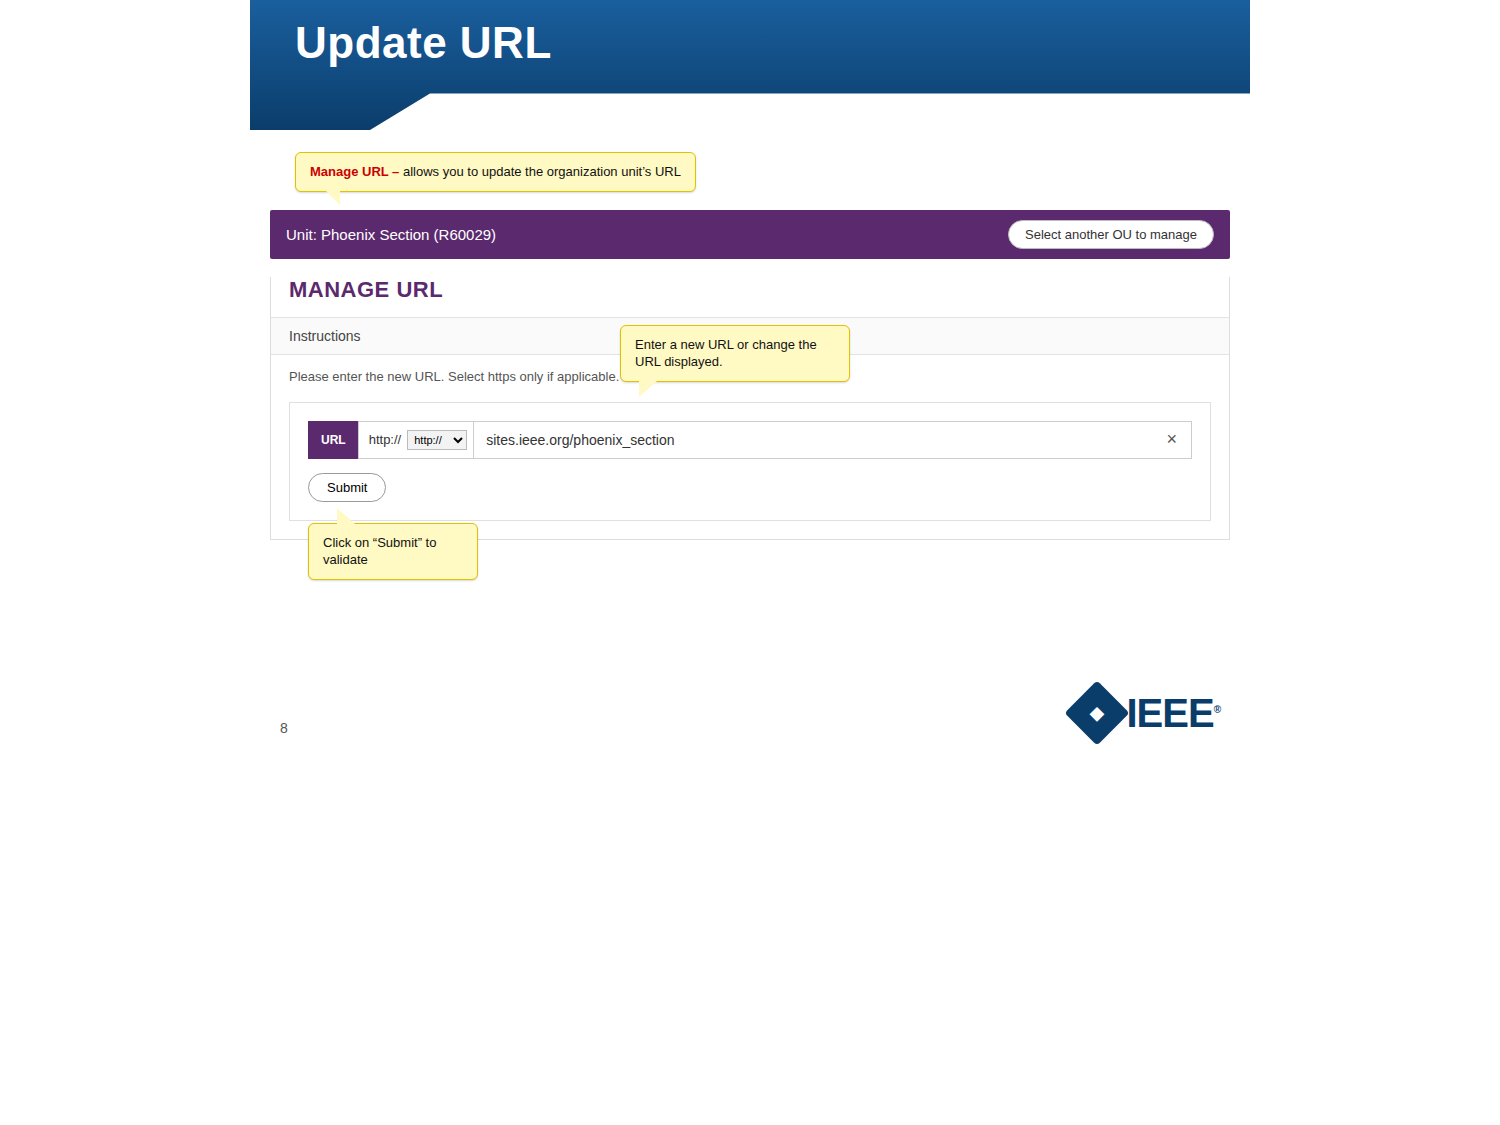Update URL
Manage URL – allows you to update the organization unit’s URL
Unit: Phoenix Section (R60029) Select another OU to manage
MANAGE URL
Instructions
Please enter the new URL. Select https only if applicable.
Enter a new URL or change the URL displayed.
URL
http:// http:// https://
×
Submit
Click on “Submit” to validate
8
◆
IEEE®